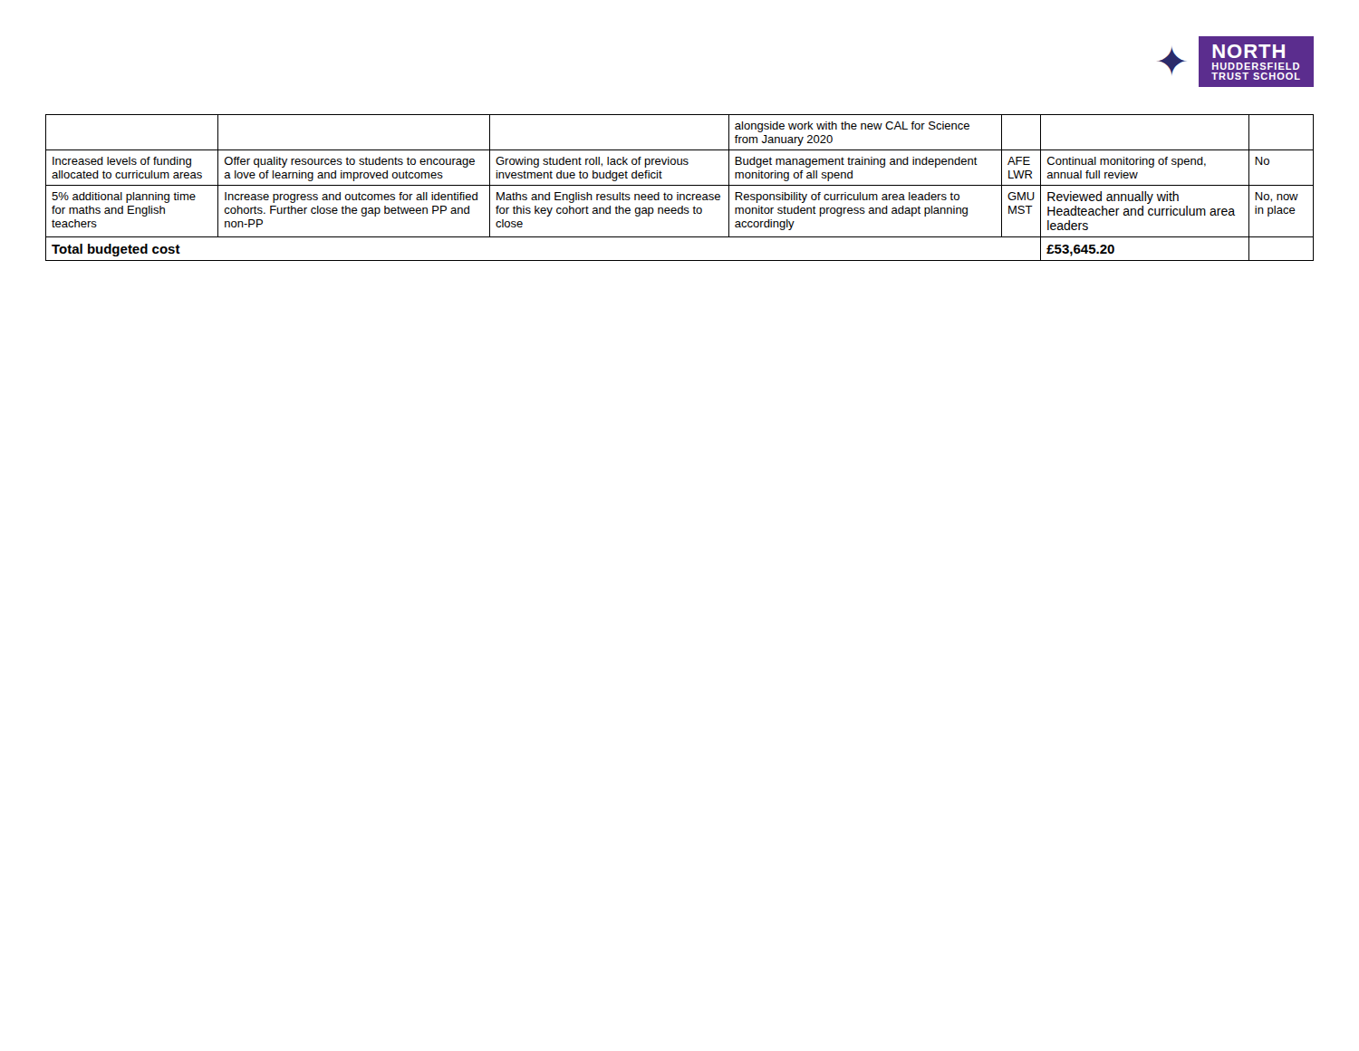✦ NORTH HUDDERSFIELD
TRUST SCHOOL
| | | | alongside work with the new CAL for Science from January 2020 | | | |
| Increased levels of funding allocated to curriculum areas | Offer quality resources to students to encourage a love of learning and improved outcomes | Growing student roll, lack of previous investment due to budget deficit | Budget management training and independent monitoring of all spend | AFE LWR | Continual monitoring of spend, annual full review | No |
| 5% additional planning time for maths and English teachers | Increase progress and outcomes for all identified cohorts. Further close the gap between PP and non-PP | Maths and English results need to increase for this key cohort and the gap needs to close | Responsibility of curriculum area leaders to monitor student progress and adapt planning accordingly | GMU MST | Reviewed annually with Headteacher and curriculum area leaders | No, now in place |
| Total budgeted cost | £53,645.20 | |